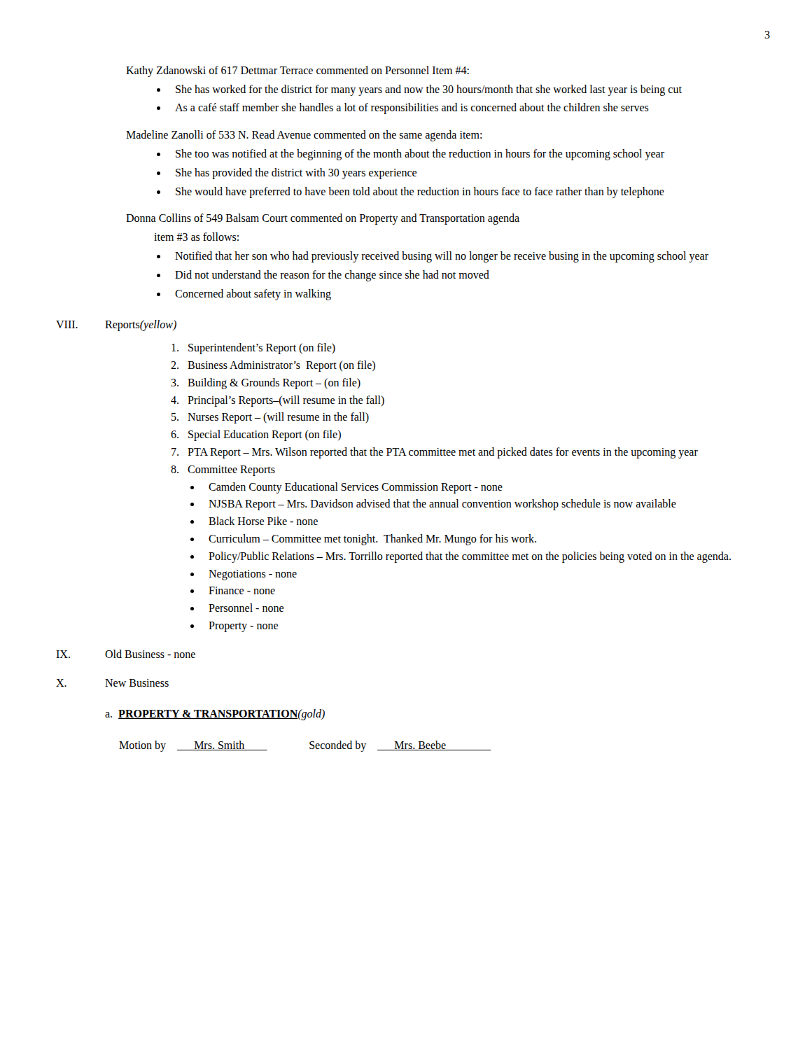3
Kathy Zdanowski of 617 Dettmar Terrace commented on Personnel Item #4:
She has worked for the district for many years and now the 30 hours/month that she worked last year is being cut
As a café staff member she handles a lot of responsibilities and is concerned about the children she serves
Madeline Zanolli of 533 N. Read Avenue commented on the same agenda item:
She too was notified at the beginning of the month about the reduction in hours for the upcoming school year
She has provided the district with 30 years experience
She would have preferred to have been told about the reduction in hours face to face rather than by telephone
Donna Collins of 549 Balsam Court commented on Property and Transportation agenda
item #3 as follows:
Notified that her son who had previously received busing will no longer be receive busing in the upcoming school year
Did not understand the reason for the change since she had not moved
Concerned about safety in walking
VIII. Reports(yellow)
Superintendent’s Report (on file)
Business Administrator’s Report (on file)
Building & Grounds Report – (on file)
Principal’s Reports–(will resume in the fall)
Nurses Report – (will resume in the fall)
Special Education Report (on file)
PTA Report – Mrs. Wilson reported that the PTA committee met and picked dates for events in the upcoming year
Committee Reports
Camden County Educational Services Commission Report - none
NJSBA Report – Mrs. Davidson advised that the annual convention workshop schedule is now available
Black Horse Pike - none
Curriculum – Committee met tonight. Thanked Mr. Mungo for his work.
Policy/Public Relations – Mrs. Torrillo reported that the committee met on the policies being voted on in the agenda.
Negotiations - none
Finance - none
Personnel - none
Property - none
IX. Old Business - none
X. New Business
a. PROPERTY & TRANSPORTATION(gold)
Motion by ___Mrs. Smith____ Seconded by ___Mrs. Beebe________